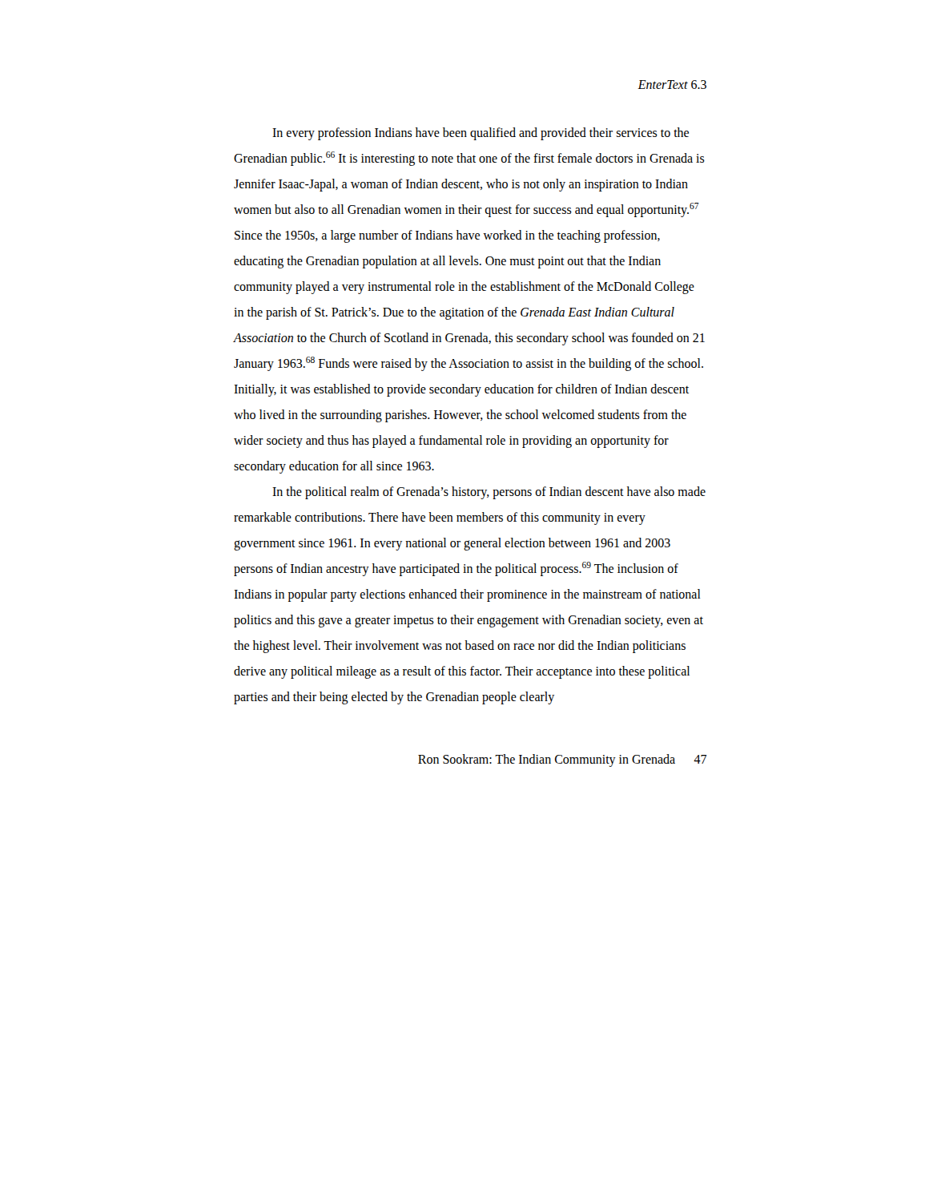EnterText 6.3
In every profession Indians have been qualified and provided their services to the Grenadian public.66 It is interesting to note that one of the first female doctors in Grenada is Jennifer Isaac-Japal, a woman of Indian descent, who is not only an inspiration to Indian women but also to all Grenadian women in their quest for success and equal opportunity.67 Since the 1950s, a large number of Indians have worked in the teaching profession, educating the Grenadian population at all levels. One must point out that the Indian community played a very instrumental role in the establishment of the McDonald College in the parish of St. Patrick’s. Due to the agitation of the Grenada East Indian Cultural Association to the Church of Scotland in Grenada, this secondary school was founded on 21 January 1963.68 Funds were raised by the Association to assist in the building of the school. Initially, it was established to provide secondary education for children of Indian descent who lived in the surrounding parishes. However, the school welcomed students from the wider society and thus has played a fundamental role in providing an opportunity for secondary education for all since 1963.
In the political realm of Grenada’s history, persons of Indian descent have also made remarkable contributions. There have been members of this community in every government since 1961. In every national or general election between 1961 and 2003 persons of Indian ancestry have participated in the political process.69 The inclusion of Indians in popular party elections enhanced their prominence in the mainstream of national politics and this gave a greater impetus to their engagement with Grenadian society, even at the highest level. Their involvement was not based on race nor did the Indian politicians derive any political mileage as a result of this factor. Their acceptance into these political parties and their being elected by the Grenadian people clearly
Ron Sookram: The Indian Community in Grenada 47